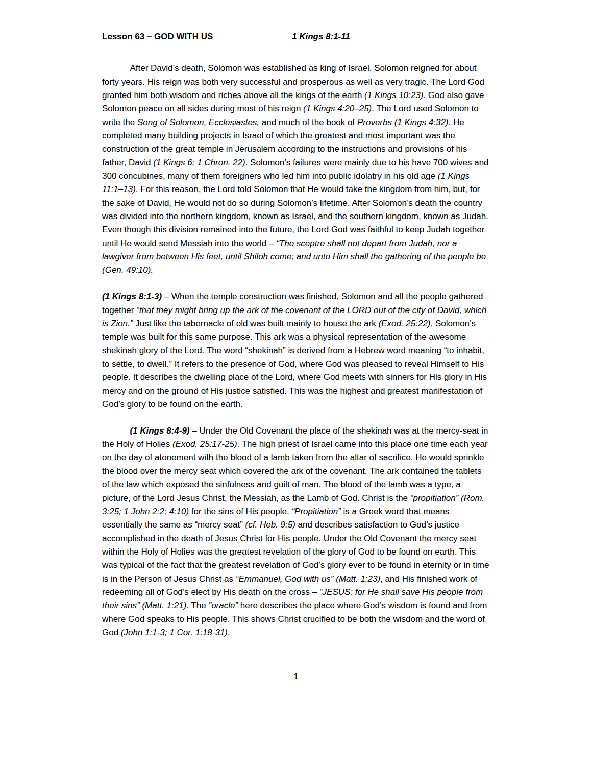Lesson 63 – GOD WITH US 1 Kings 8:1-11
After David’s death, Solomon was established as king of Israel. Solomon reigned for about forty years. His reign was both very successful and prosperous as well as very tragic. The Lord God granted him both wisdom and riches above all the kings of the earth (1 Kings 10:23). God also gave Solomon peace on all sides during most of his reign (1 Kings 4:20–25). The Lord used Solomon to write the Song of Solomon, Ecclesiastes, and much of the book of Proverbs (1 Kings 4:32). He completed many building projects in Israel of which the greatest and most important was the construction of the great temple in Jerusalem according to the instructions and provisions of his father, David (1 Kings 6; 1 Chron. 22). Solomon’s failures were mainly due to his have 700 wives and 300 concubines, many of them foreigners who led him into public idolatry in his old age (1 Kings 11:1–13). For this reason, the Lord told Solomon that He would take the kingdom from him, but, for the sake of David, He would not do so during Solomon’s lifetime. After Solomon’s death the country was divided into the northern kingdom, known as Israel, and the southern kingdom, known as Judah. Even though this division remained into the future, the Lord God was faithful to keep Judah together until He would send Messiah into the world – “The sceptre shall not depart from Judah, nor a lawgiver from between His feet, until Shiloh come; and unto Him shall the gathering of the people be (Gen. 49:10).
(1 Kings 8:1-3) – When the temple construction was finished, Solomon and all the people gathered together “that they might bring up the ark of the covenant of the LORD out of the city of David, which is Zion.” Just like the tabernacle of old was built mainly to house the ark (Exod. 25:22), Solomon’s temple was built for this same purpose. This ark was a physical representation of the awesome shekinah glory of the Lord. The word “shekinah” is derived from a Hebrew word meaning “to inhabit, to settle, to dwell.” It refers to the presence of God, where God was pleased to reveal Himself to His people. It describes the dwelling place of the Lord, where God meets with sinners for His glory in His mercy and on the ground of His justice satisfied. This was the highest and greatest manifestation of God’s glory to be found on the earth.
(1 Kings 8:4-9) – Under the Old Covenant the place of the shekinah was at the mercy-seat in the Holy of Holies (Exod. 25:17-25). The high priest of Israel came into this place one time each year on the day of atonement with the blood of a lamb taken from the altar of sacrifice. He would sprinkle the blood over the mercy seat which covered the ark of the covenant. The ark contained the tablets of the law which exposed the sinfulness and guilt of man. The blood of the lamb was a type, a picture, of the Lord Jesus Christ, the Messiah, as the Lamb of God. Christ is the “propitiation” (Rom. 3:25; 1 John 2:2; 4:10) for the sins of His people. “Propitiation” is a Greek word that means essentially the same as “mercy seat” (cf. Heb. 9:5) and describes satisfaction to God’s justice accomplished in the death of Jesus Christ for His people. Under the Old Covenant the mercy seat within the Holy of Holies was the greatest revelation of the glory of God to be found on earth. This was typical of the fact that the greatest revelation of God’s glory ever to be found in eternity or in time is in the Person of Jesus Christ as “Emmanuel, God with us” (Matt. 1:23), and His finished work of redeeming all of God’s elect by His death on the cross – “JESUS: for He shall save His people from their sins” (Matt. 1:21). The ”oracle” here describes the place where God’s wisdom is found and from where God speaks to His people. This shows Christ crucified to be both the wisdom and the word of God (John 1:1-3; 1 Cor. 1:18-31).
1